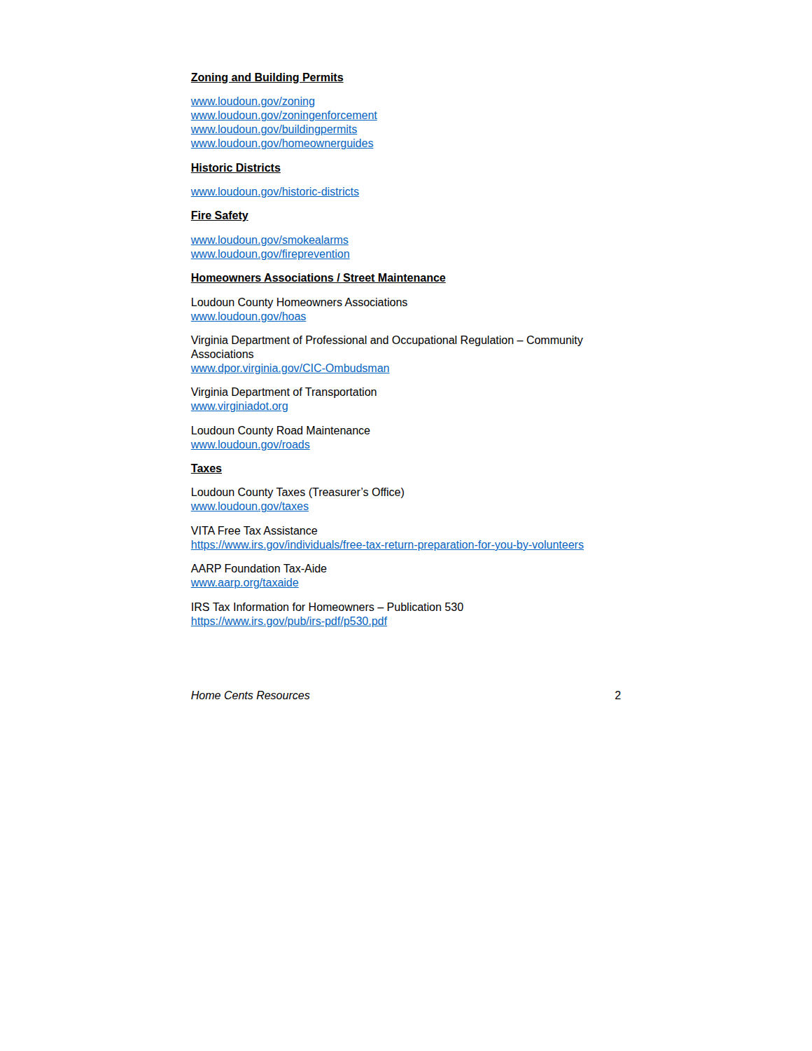Zoning and Building Permits
www.loudoun.gov/zoning www.loudoun.gov/zoningenforcement www.loudoun.gov/buildingpermits www.loudoun.gov/homeownerguides
Historic Districts
www.loudoun.gov/historic-districts
Fire Safety
www.loudoun.gov/smokealarms www.loudoun.gov/fireprevention
Homeowners Associations / Street Maintenance
Loudoun County Homeowners Associations
www.loudoun.gov/hoas
Virginia Department of Professional and Occupational Regulation – Community Associations
www.dpor.virginia.gov/CIC-Ombudsman
Virginia Department of Transportation
www.virginiadot.org
Loudoun County Road Maintenance
www.loudoun.gov/roads
Taxes
Loudoun County Taxes (Treasurer’s Office)
www.loudoun.gov/taxes
VITA Free Tax Assistance
https://www.irs.gov/individuals/free-tax-return-preparation-for-you-by-volunteers
AARP Foundation Tax-Aide
www.aarp.org/taxaide
IRS Tax Information for Homeowners – Publication 530
https://www.irs.gov/pub/irs-pdf/p530.pdf
Home Cents Resources 2